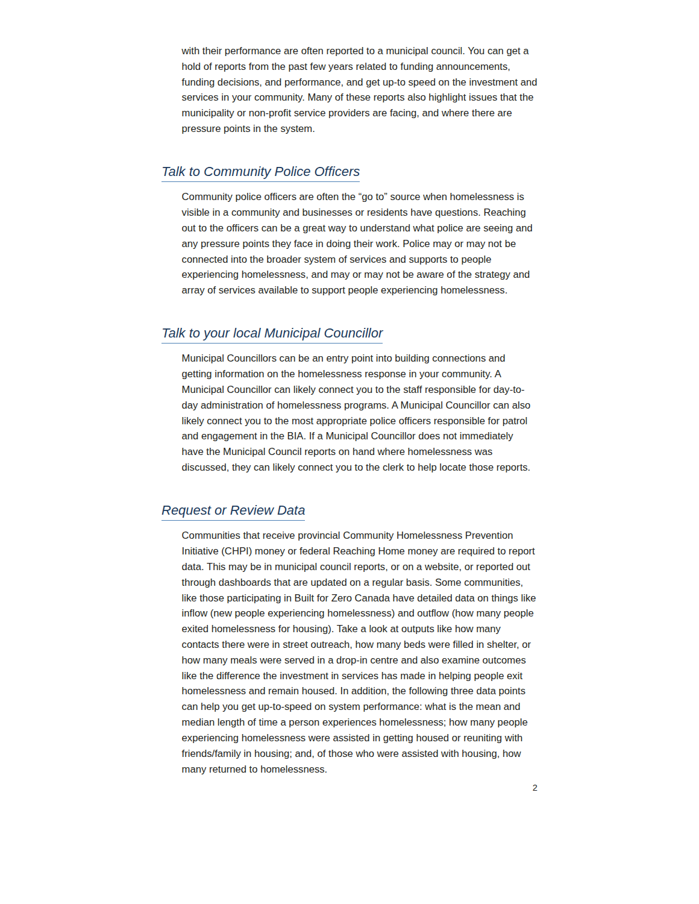with their performance are often reported to a municipal council. You can get a hold of reports from the past few years related to funding announcements, funding decisions, and performance, and get up-to speed on the investment and services in your community. Many of these reports also highlight issues that the municipality or non-profit service providers are facing, and where there are pressure points in the system.
Talk to Community Police Officers
Community police officers are often the “go to” source when homelessness is visible in a community and businesses or residents have questions. Reaching out to the officers can be a great way to understand what police are seeing and any pressure points they face in doing their work. Police may or may not be connected into the broader system of services and supports to people experiencing homelessness, and may or may not be aware of the strategy and array of services available to support people experiencing homelessness.
Talk to your local Municipal Councillor
Municipal Councillors can be an entry point into building connections and getting information on the homelessness response in your community. A Municipal Councillor can likely connect you to the staff responsible for day-to-day administration of homelessness programs. A Municipal Councillor can also likely connect you to the most appropriate police officers responsible for patrol and engagement in the BIA. If a Municipal Councillor does not immediately have the Municipal Council reports on hand where homelessness was discussed, they can likely connect you to the clerk to help locate those reports.
Request or Review Data
Communities that receive provincial Community Homelessness Prevention Initiative (CHPI) money or federal Reaching Home money are required to report data. This may be in municipal council reports, or on a website, or reported out through dashboards that are updated on a regular basis. Some communities, like those participating in Built for Zero Canada have detailed data on things like inflow (new people experiencing homelessness) and outflow (how many people exited homelessness for housing). Take a look at outputs like how many contacts there were in street outreach, how many beds were filled in shelter, or how many meals were served in a drop-in centre and also examine outcomes like the difference the investment in services has made in helping people exit homelessness and remain housed. In addition, the following three data points can help you get up-to-speed on system performance: what is the mean and median length of time a person experiences homelessness; how many people experiencing homelessness were assisted in getting housed or reuniting with friends/family in housing; and, of those who were assisted with housing, how many returned to homelessness.
2